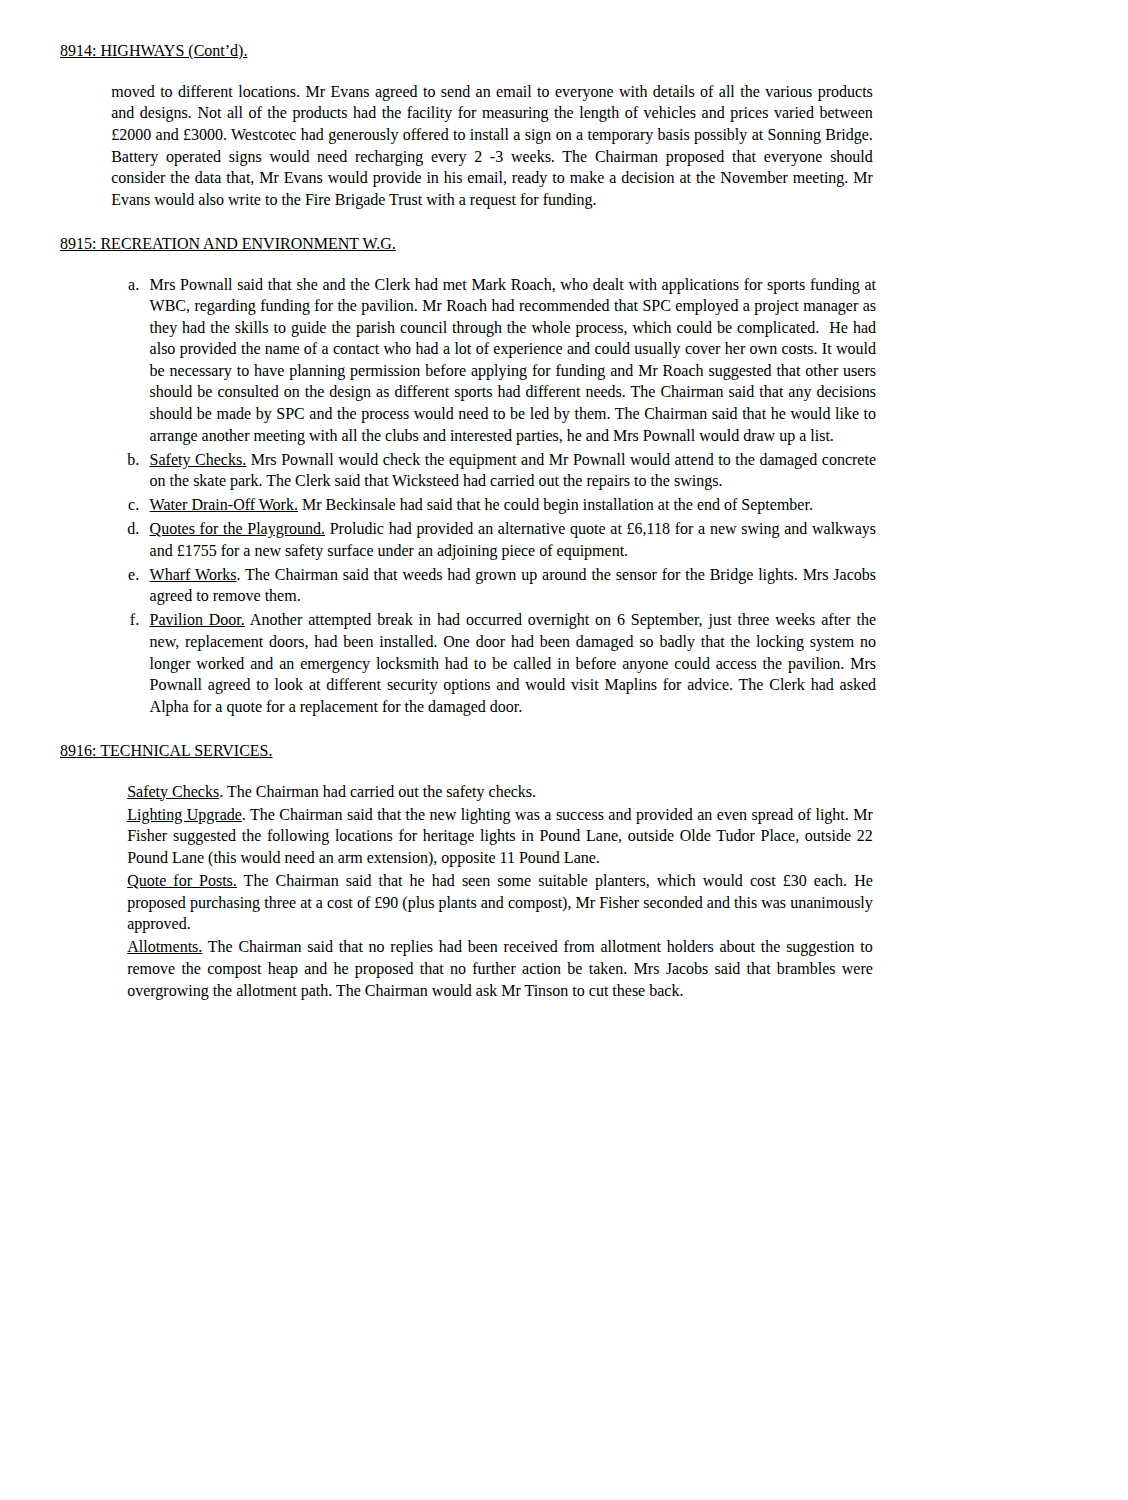8914: HIGHWAYS (Cont’d).
moved to different locations. Mr Evans agreed to send an email to everyone with details of all the various products and designs. Not all of the products had the facility for measuring the length of vehicles and prices varied between £2000 and £3000. Westcotec had generously offered to install a sign on a temporary basis possibly at Sonning Bridge. Battery operated signs would need recharging every 2 -3 weeks. The Chairman proposed that everyone should consider the data that, Mr Evans would provide in his email, ready to make a decision at the November meeting. Mr Evans would also write to the Fire Brigade Trust with a request for funding.
8915: RECREATION AND ENVIRONMENT W.G.
Mrs Pownall said that she and the Clerk had met Mark Roach, who dealt with applications for sports funding at WBC, regarding funding for the pavilion. Mr Roach had recommended that SPC employed a project manager as they had the skills to guide the parish council through the whole process, which could be complicated. He had also provided the name of a contact who had a lot of experience and could usually cover her own costs. It would be necessary to have planning permission before applying for funding and Mr Roach suggested that other users should be consulted on the design as different sports had different needs. The Chairman said that any decisions should be made by SPC and the process would need to be led by them. The Chairman said that he would like to arrange another meeting with all the clubs and interested parties, he and Mrs Pownall would draw up a list.
Safety Checks. Mrs Pownall would check the equipment and Mr Pownall would attend to the damaged concrete on the skate park. The Clerk said that Wicksteed had carried out the repairs to the swings.
Water Drain-Off Work. Mr Beckinsale had said that he could begin installation at the end of September.
Quotes for the Playground. Proludic had provided an alternative quote at £6,118 for a new swing and walkways and £1755 for a new safety surface under an adjoining piece of equipment.
Wharf Works. The Chairman said that weeds had grown up around the sensor for the Bridge lights. Mrs Jacobs agreed to remove them.
Pavilion Door. Another attempted break in had occurred overnight on 6 September, just three weeks after the new, replacement doors, had been installed. One door had been damaged so badly that the locking system no longer worked and an emergency locksmith had to be called in before anyone could access the pavilion. Mrs Pownall agreed to look at different security options and would visit Maplins for advice. The Clerk had asked Alpha for a quote for a replacement for the damaged door.
8916: TECHNICAL SERVICES.
Safety Checks. The Chairman had carried out the safety checks.
Lighting Upgrade. The Chairman said that the new lighting was a success and provided an even spread of light. Mr Fisher suggested the following locations for heritage lights in Pound Lane, outside Olde Tudor Place, outside 22 Pound Lane (this would need an arm extension), opposite 11 Pound Lane.
Quote for Posts. The Chairman said that he had seen some suitable planters, which would cost £30 each. He proposed purchasing three at a cost of £90 (plus plants and compost), Mr Fisher seconded and this was unanimously approved.
Allotments. The Chairman said that no replies had been received from allotment holders about the suggestion to remove the compost heap and he proposed that no further action be taken. Mrs Jacobs said that brambles were overgrowing the allotment path. The Chairman would ask Mr Tinson to cut these back.